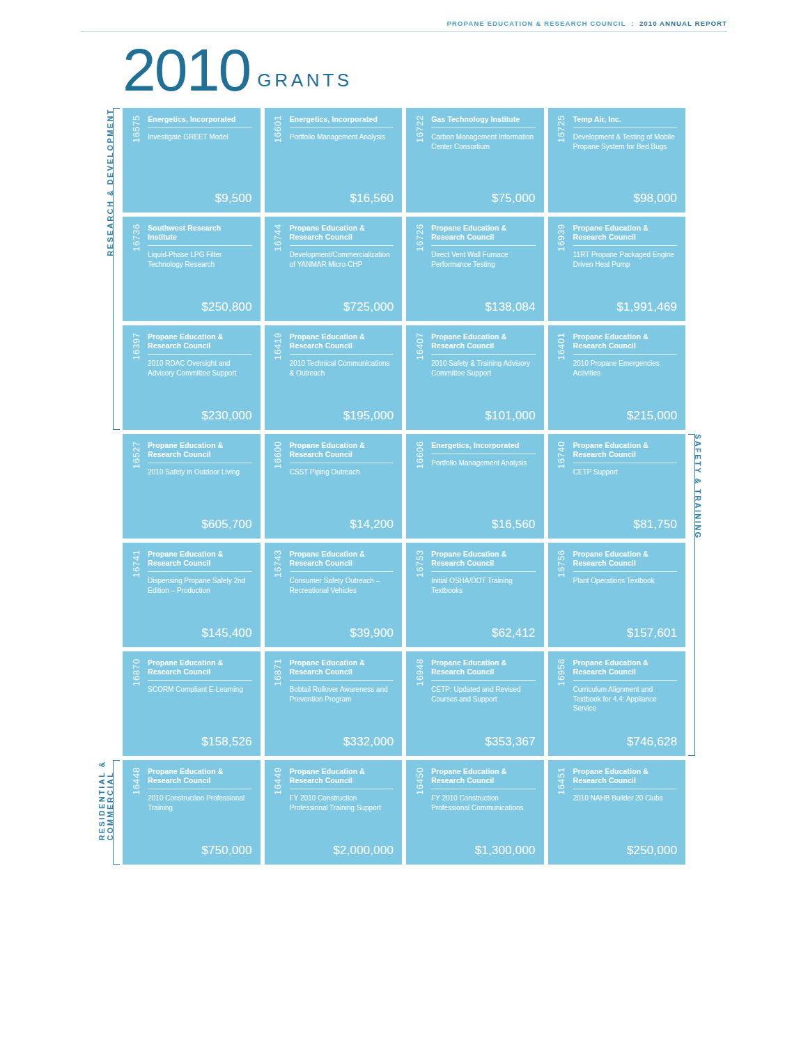Propane Education & Research Council : 2010 Annual Report
2010 GRANTS
Research & Development
16575
Energetics, Incorporated
Investigate GREET Model
$9,500
16601
Energetics, Incorporated
Portfolio Management Analysis
$16,560
16722
Gas Technology Institute
Carbon Management Information Center Consortium
$75,000
16725
Temp Air, Inc.
Development & Testing of Mobile Propane System for Bed Bugs
$98,000
16736
Southwest Research Institute
Liquid-Phase LPG Filter Technology Research
$250,800
16744
Propane Education & Research Council
Development/Commercialization of YANMAR Micro-CHP
$725,000
16726
Propane Education & Research Council
Direct Vent Wall Furnace Performance Testing
$138,084
16939
Propane Education & Research Council
11RT Propane Packaged Engine Driven Heat Pump
$1,991,469
16397
Propane Education & Research Council
2010 RDAC Oversight and Advisory Committee Support
$230,000
16419
Propane Education & Research Council
2010 Technical Communications & Outreach
$195,000
16407
Propane Education & Research Council
2010 Safety & Training Advisory Committee Support
$101,000
16401
Propane Education & Research Council
2010 Propane Emergencies Activities
$215,000
Safety & Training
16527
Propane Education & Research Council
2010 Safety in Outdoor Living
$605,700
16600
Propane Education & Research Council
CSST Piping Outreach
$14,200
16606
Energetics, Incorporated
Portfolio Management Analysis
$16,560
16740
Propane Education & Research Council
CETP Support
$81,750
16741
Propane Education & Research Council
Dispensing Propane Safely 2nd Edition – Production
$145,400
16743
Propane Education & Research Council
Consumer Safety Outreach – Recreational Vehicles
$39,900
16753
Propane Education & Research Council
Initial OSHA/DOT Training Textbooks
$62,412
16756
Propane Education & Research Council
Plant Operations Textbook
$157,601
16870
Propane Education & Research Council
SCORM Compliant E-Learning
$158,526
16871
Propane Education & Research Council
Bobtail Rollover Awareness and Prevention Program
$332,000
16948
Propane Education & Research Council
CETP: Updated and Revised Courses and Support
$353,367
16958
Propane Education & Research Council
Curriculum Alignment and Textbook for 4.4: Appliance Service
$746,628
Residential &
Commercial
16448
Propane Education & Research Council
2010 Construction Professional Training
$750,000
16449
Propane Education & Research Council
FY 2010 Construction Professional Training Support
$2,000,000
16450
Propane Education & Research Council
FY 2010 Construction Professional Communications
$1,300,000
16451
Propane Education & Research Council
2010 NAHB Builder 20 Clubs
$250,000